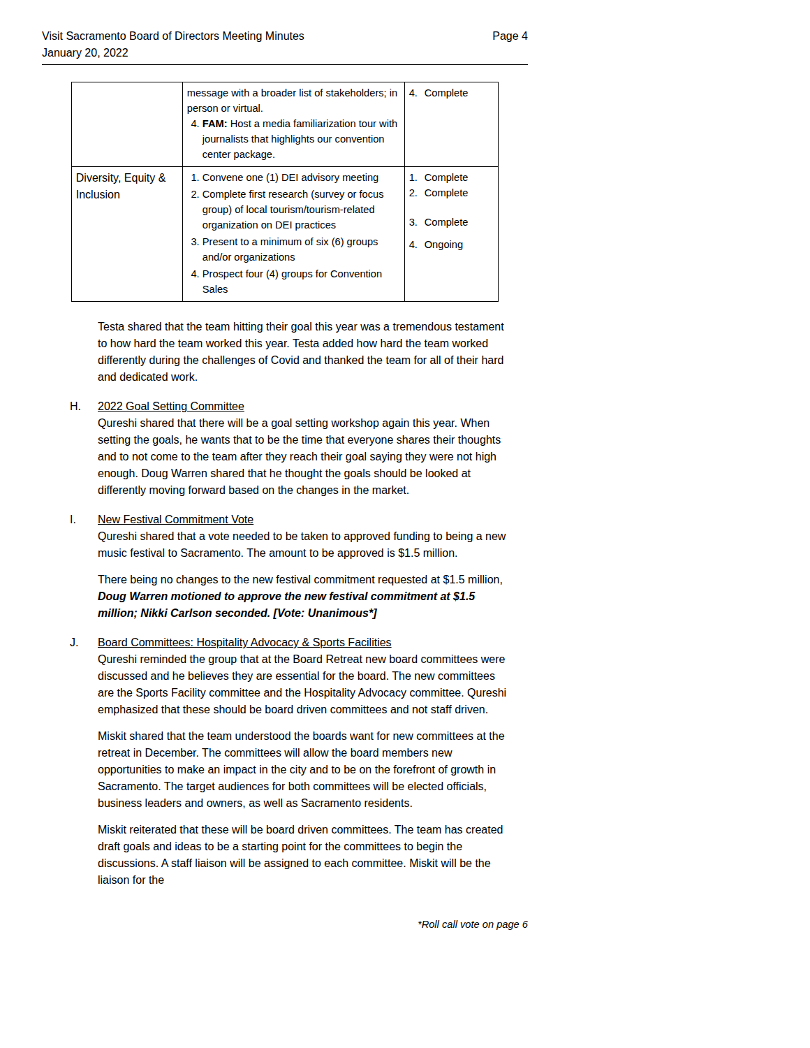Visit Sacramento Board of Directors Meeting Minutes
January 20, 2022
Page 4
| | message with a broader list of stakeholders; in person or virtual. FAM: Host a media familiarization tour with journalists that highlights our convention center package. | 4. Complete |
| Diversity, Equity & Inclusion | Convene one (1) DEI advisory meeting Complete first research (survey or focus group) of local tourism/tourism-related organization on DEI practices Present to a minimum of six (6) groups and/or organizations Prospect four (4) groups for Convention Sales | 1. Complete 2. Complete 3. Complete 4. Ongoing |
Testa shared that the team hitting their goal this year was a tremendous testament to how hard the team worked this year. Testa added how hard the team worked differently during the challenges of Covid and thanked the team for all of their hard and dedicated work.
H.
2022 Goal Setting Committee
Qureshi shared that there will be a goal setting workshop again this year. When setting the goals, he wants that to be the time that everyone shares their thoughts and to not come to the team after they reach their goal saying they were not high enough. Doug Warren shared that he thought the goals should be looked at differently moving forward based on the changes in the market.
I.
New Festival Commitment Vote
Qureshi shared that a vote needed to be taken to approved funding to being a new music festival to Sacramento. The amount to be approved is $1.5 million.
There being no changes to the new festival commitment requested at $1.5 million, Doug Warren motioned to approve the new festival commitment at $1.5 million; Nikki Carlson seconded. [Vote: Unanimous*]
J.
Board Committees: Hospitality Advocacy & Sports Facilities
Qureshi reminded the group that at the Board Retreat new board committees were discussed and he believes they are essential for the board. The new committees are the Sports Facility committee and the Hospitality Advocacy committee. Qureshi emphasized that these should be board driven committees and not staff driven.
Miskit shared that the team understood the boards want for new committees at the retreat in December. The committees will allow the board members new opportunities to make an impact in the city and to be on the forefront of growth in Sacramento. The target audiences for both committees will be elected officials, business leaders and owners, as well as Sacramento residents.
Miskit reiterated that these will be board driven committees. The team has created draft goals and ideas to be a starting point for the committees to begin the discussions. A staff liaison will be assigned to each committee. Miskit will be the liaison for the
*Roll call vote on page 6